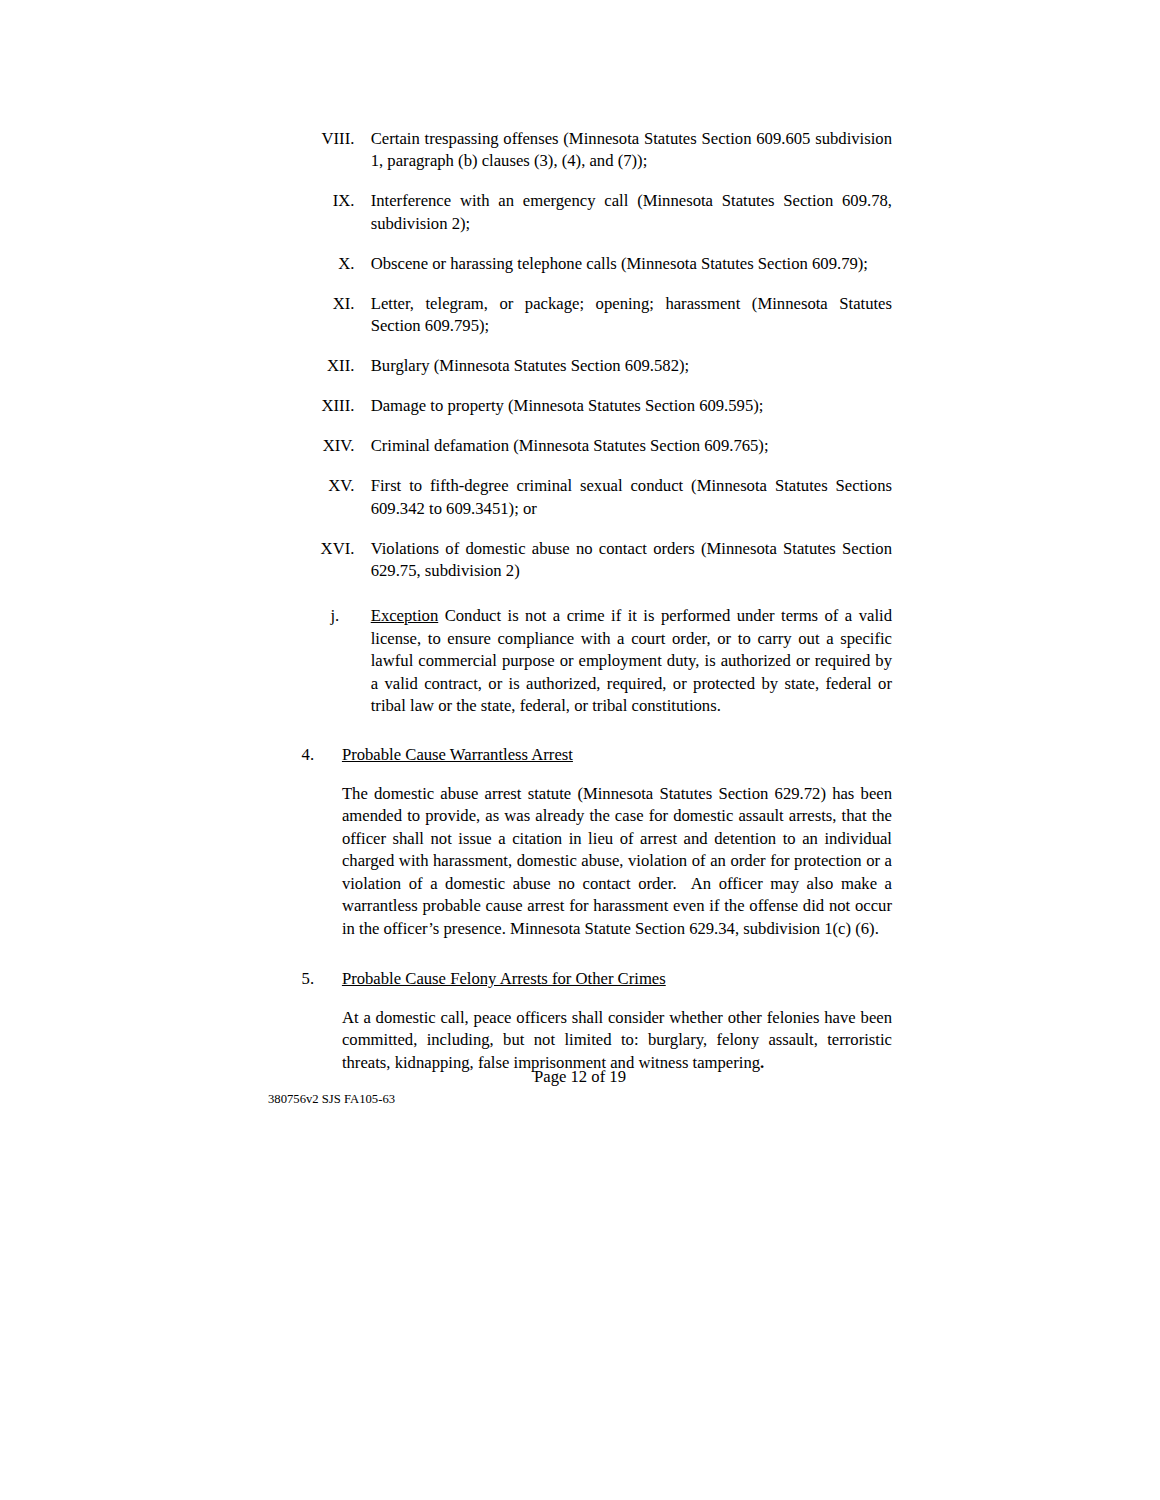VIII. Certain trespassing offenses (Minnesota Statutes Section 609.605 subdivision 1, paragraph (b) clauses (3), (4), and (7));
IX. Interference with an emergency call (Minnesota Statutes Section 609.78, subdivision 2);
X. Obscene or harassing telephone calls (Minnesota Statutes Section 609.79);
XI. Letter, telegram, or package; opening; harassment (Minnesota Statutes Section 609.795);
XII. Burglary (Minnesota Statutes Section 609.582);
XIII. Damage to property (Minnesota Statutes Section 609.595);
XIV. Criminal defamation (Minnesota Statutes Section 609.765);
XV. First to fifth-degree criminal sexual conduct (Minnesota Statutes Sections 609.342 to 609.3451); or
XVI. Violations of domestic abuse no contact orders (Minnesota Statutes Section 629.75, subdivision 2)
j. Exception Conduct is not a crime if it is performed under terms of a valid license, to ensure compliance with a court order, or to carry out a specific lawful commercial purpose or employment duty, is authorized or required by a valid contract, or is authorized, required, or protected by state, federal or tribal law or the state, federal, or tribal constitutions.
4. Probable Cause Warrantless Arrest
The domestic abuse arrest statute (Minnesota Statutes Section 629.72) has been amended to provide, as was already the case for domestic assault arrests, that the officer shall not issue a citation in lieu of arrest and detention to an individual charged with harassment, domestic abuse, violation of an order for protection or a violation of a domestic abuse no contact order. An officer may also make a warrantless probable cause arrest for harassment even if the offense did not occur in the officer’s presence. Minnesota Statute Section 629.34, subdivision 1(c) (6).
5. Probable Cause Felony Arrests for Other Crimes
At a domestic call, peace officers shall consider whether other felonies have been committed, including, but not limited to: burglary, felony assault, terroristic threats, kidnapping, false imprisonment and witness tampering.
Page 12 of 19
380756v2 SJS FA105-63